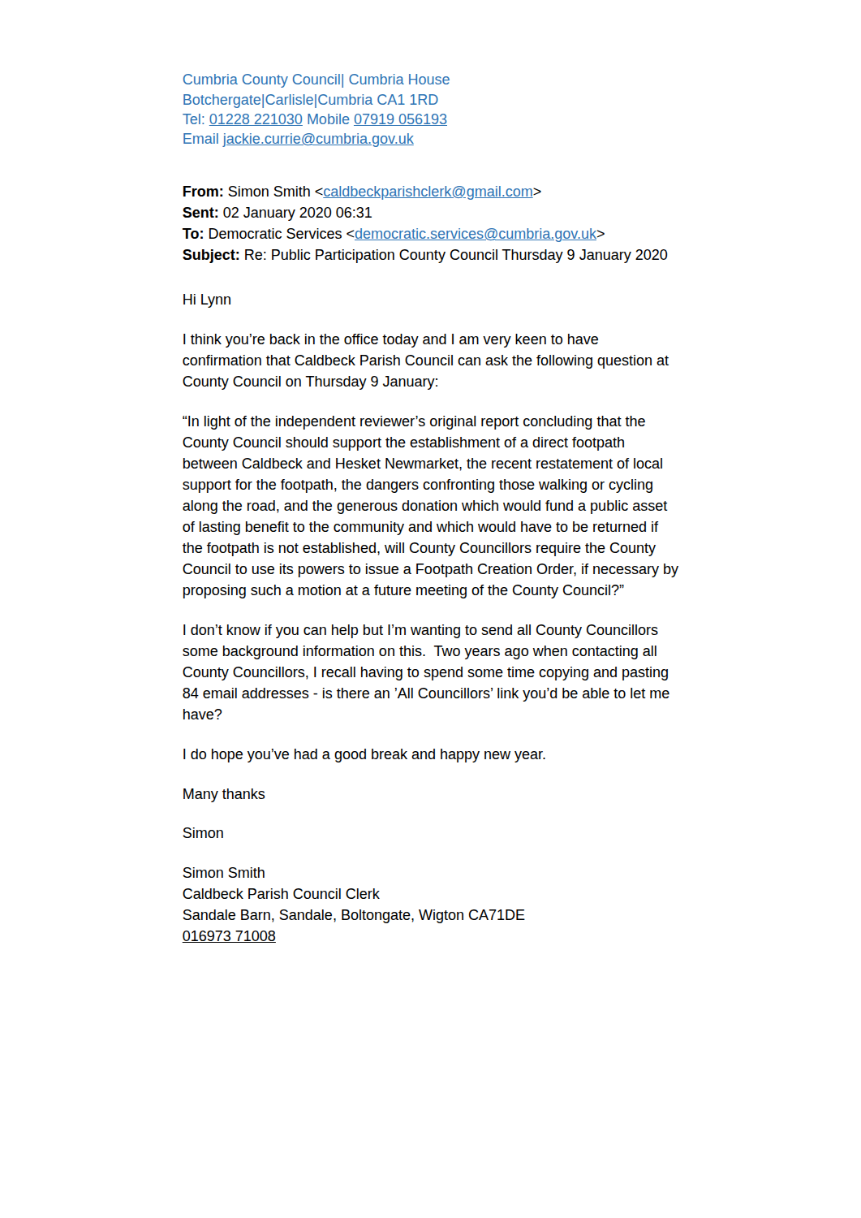Cumbria County Council| Cumbria House
Botchergate|Carlisle|Cumbria CA1 1RD
Tel: 01228 221030 Mobile 07919 056193
Email jackie.currie@cumbria.gov.uk
From: Simon Smith <caldbeckparishclerk@gmail.com>
Sent: 02 January 2020 06:31
To: Democratic Services <democratic.services@cumbria.gov.uk>
Subject: Re: Public Participation County Council Thursday 9 January 2020
Hi Lynn
I think you’re back in the office today and I am very keen to have confirmation that Caldbeck Parish Council can ask the following question at County Council on Thursday 9 January:
“In light of the independent reviewer’s original report concluding that the County Council should support the establishment of a direct footpath between Caldbeck and Hesket Newmarket, the recent restatement of local support for the footpath, the dangers confronting those walking or cycling along the road, and the generous donation which would fund a public asset of lasting benefit to the community and which would have to be returned if the footpath is not established, will County Councillors require the County Council to use its powers to issue a Footpath Creation Order, if necessary by proposing such a motion at a future meeting of the County Council?”
I don’t know if you can help but I’m wanting to send all County Councillors some background information on this. Two years ago when contacting all County Councillors, I recall having to spend some time copying and pasting 84 email addresses - is there an ’All Councillors’ link you’d be able to let me have?
I do hope you’ve had a good break and happy new year.
Many thanks
Simon
Simon Smith
Caldbeck Parish Council Clerk
Sandale Barn, Sandale, Boltongate, Wigton CA71DE
016973 71008